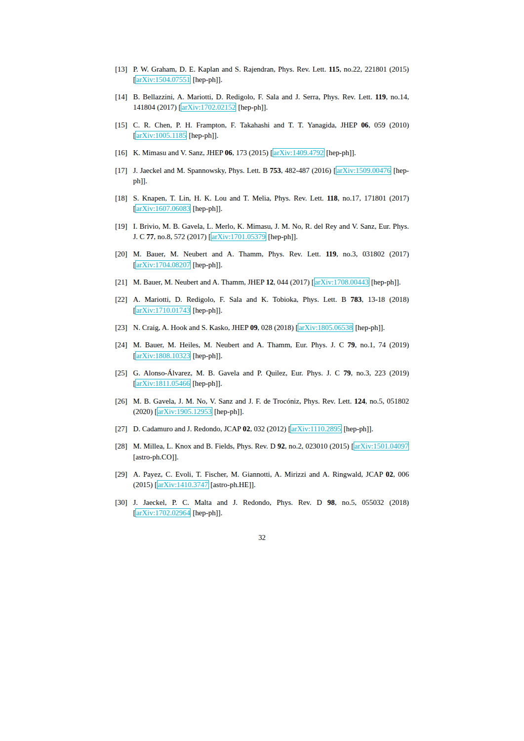[13] P. W. Graham, D. E. Kaplan and S. Rajendran, Phys. Rev. Lett. 115, no.22, 221801 (2015) [arXiv:1504.07551 [hep-ph]].
[14] B. Bellazzini, A. Mariotti, D. Redigolo, F. Sala and J. Serra, Phys. Rev. Lett. 119, no.14, 141804 (2017) [arXiv:1702.02152 [hep-ph]].
[15] C. R. Chen, P. H. Frampton, F. Takahashi and T. T. Yanagida, JHEP 06, 059 (2010) [arXiv:1005.1185 [hep-ph]].
[16] K. Mimasu and V. Sanz, JHEP 06, 173 (2015) [arXiv:1409.4792 [hep-ph]].
[17] J. Jaeckel and M. Spannowsky, Phys. Lett. B 753, 482-487 (2016) [arXiv:1509.00476 [hep-ph]].
[18] S. Knapen, T. Lin, H. K. Lou and T. Melia, Phys. Rev. Lett. 118, no.17, 171801 (2017) [arXiv:1607.06083 [hep-ph]].
[19] I. Brivio, M. B. Gavela, L. Merlo, K. Mimasu, J. M. No, R. del Rey and V. Sanz, Eur. Phys. J. C 77, no.8, 572 (2017) [arXiv:1701.05379 [hep-ph]].
[20] M. Bauer, M. Neubert and A. Thamm, Phys. Rev. Lett. 119, no.3, 031802 (2017) [arXiv:1704.08207 [hep-ph]].
[21] M. Bauer, M. Neubert and A. Thamm, JHEP 12, 044 (2017) [arXiv:1708.00443 [hep-ph]].
[22] A. Mariotti, D. Redigolo, F. Sala and K. Tobioka, Phys. Lett. B 783, 13-18 (2018) [arXiv:1710.01743 [hep-ph]].
[23] N. Craig, A. Hook and S. Kasko, JHEP 09, 028 (2018) [arXiv:1805.06538 [hep-ph]].
[24] M. Bauer, M. Heiles, M. Neubert and A. Thamm, Eur. Phys. J. C 79, no.1, 74 (2019) [arXiv:1808.10323 [hep-ph]].
[25] G. Alonso-Álvarez, M. B. Gavela and P. Quilez, Eur. Phys. J. C 79, no.3, 223 (2019) [arXiv:1811.05466 [hep-ph]].
[26] M. B. Gavela, J. M. No, V. Sanz and J. F. de Trocóniz, Phys. Rev. Lett. 124, no.5, 051802 (2020) [arXiv:1905.12953 [hep-ph]].
[27] D. Cadamuro and J. Redondo, JCAP 02, 032 (2012) [arXiv:1110.2895 [hep-ph]].
[28] M. Millea, L. Knox and B. Fields, Phys. Rev. D 92, no.2, 023010 (2015) [arXiv:1501.04097 [astro-ph.CO]].
[29] A. Payez, C. Evoli, T. Fischer, M. Giannotti, A. Mirizzi and A. Ringwald, JCAP 02, 006 (2015) [arXiv:1410.3747 [astro-ph.HE]].
[30] J. Jaeckel, P. C. Malta and J. Redondo, Phys. Rev. D 98, no.5, 055032 (2018) [arXiv:1702.02964 [hep-ph]].
32